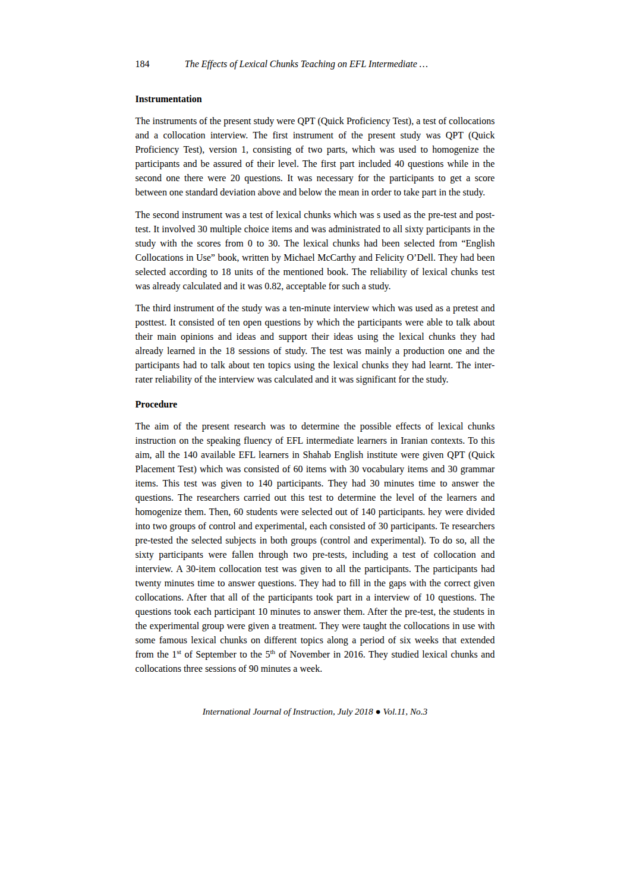184
The Effects of Lexical Chunks Teaching on EFL Intermediate …
Instrumentation
The instruments of the present study were QPT (Quick Proficiency Test), a test of collocations and a collocation interview. The first instrument of the present study was QPT (Quick Proficiency Test), version 1, consisting of two parts, which was used to homogenize the participants and be assured of their level. The first part included 40 questions while in the second one there were 20 questions. It was necessary for the participants to get a score between one standard deviation above and below the mean in order to take part in the study.
The second instrument was a test of lexical chunks which was s used as the pre-test and post-test. It involved 30 multiple choice items and was administrated to all sixty participants in the study with the scores from 0 to 30. The lexical chunks had been selected from “English Collocations in Use” book, written by Michael McCarthy and Felicity O’Dell. They had been selected according to 18 units of the mentioned book. The reliability of lexical chunks test was already calculated and it was 0.82, acceptable for such a study.
The third instrument of the study was a ten-minute interview which was used as a pretest and posttest. It consisted of ten open questions by which the participants were able to talk about their main opinions and ideas and support their ideas using the lexical chunks they had already learned in the 18 sessions of study. The test was mainly a production one and the participants had to talk about ten topics using the lexical chunks they had learnt. The inter-rater reliability of the interview was calculated and it was significant for the study.
Procedure
The aim of the present research was to determine the possible effects of lexical chunks instruction on the speaking fluency of EFL intermediate learners in Iranian contexts. To this aim, all the 140 available EFL learners in Shahab English institute were given QPT (Quick Placement Test) which was consisted of 60 items with 30 vocabulary items and 30 grammar items. This test was given to 140 participants. They had 30 minutes time to answer the questions. The researchers carried out this test to determine the level of the learners and homogenize them. Then, 60 students were selected out of 140 participants. hey were divided into two groups of control and experimental, each consisted of 30 participants. Te researchers pre-tested the selected subjects in both groups (control and experimental). To do so, all the sixty participants were fallen through two pre-tests, including a test of collocation and interview. A 30-item collocation test was given to all the participants. The participants had twenty minutes time to answer questions. They had to fill in the gaps with the correct given collocations. After that all of the participants took part in a interview of 10 questions. The questions took each participant 10 minutes to answer them. After the pre-test, the students in the experimental group were given a treatment. They were taught the collocations in use with some famous lexical chunks on different topics along a period of six weeks that extended from the 1st of September to the 5th of November in 2016. They studied lexical chunks and collocations three sessions of 90 minutes a week.
International Journal of Instruction, July 2018 ● Vol.11, No.3